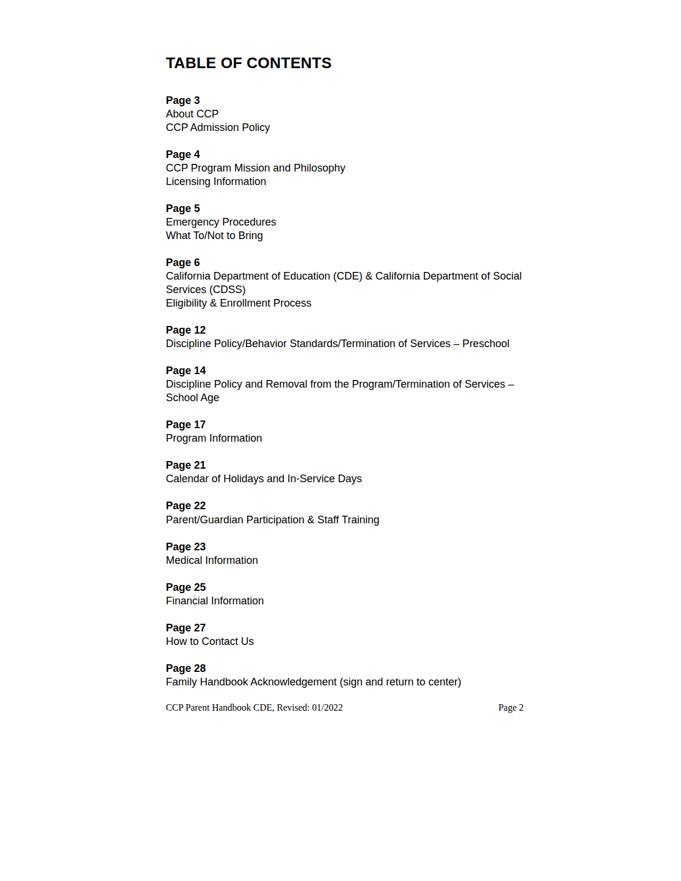TABLE OF CONTENTS
Page 3
About CCP
CCP Admission Policy
Page 4
CCP Program Mission and Philosophy
Licensing Information
Page 5
Emergency Procedures
What To/Not to Bring
Page 6
California Department of Education (CDE) & California Department of Social Services (CDSS)
Eligibility & Enrollment Process
Page 12
Discipline Policy/Behavior Standards/Termination of Services – Preschool
Page 14
Discipline Policy and Removal from the Program/Termination of Services – School Age
Page 17
Program Information
Page 21
Calendar of Holidays and In-Service Days
Page 22
Parent/Guardian Participation & Staff Training
Page 23
Medical Information
Page 25
Financial Information
Page 27
How to Contact Us
Page 28
Family Handbook Acknowledgement (sign and return to center)
CCP Parent Handbook CDE, Revised: 01/2022 Page 2